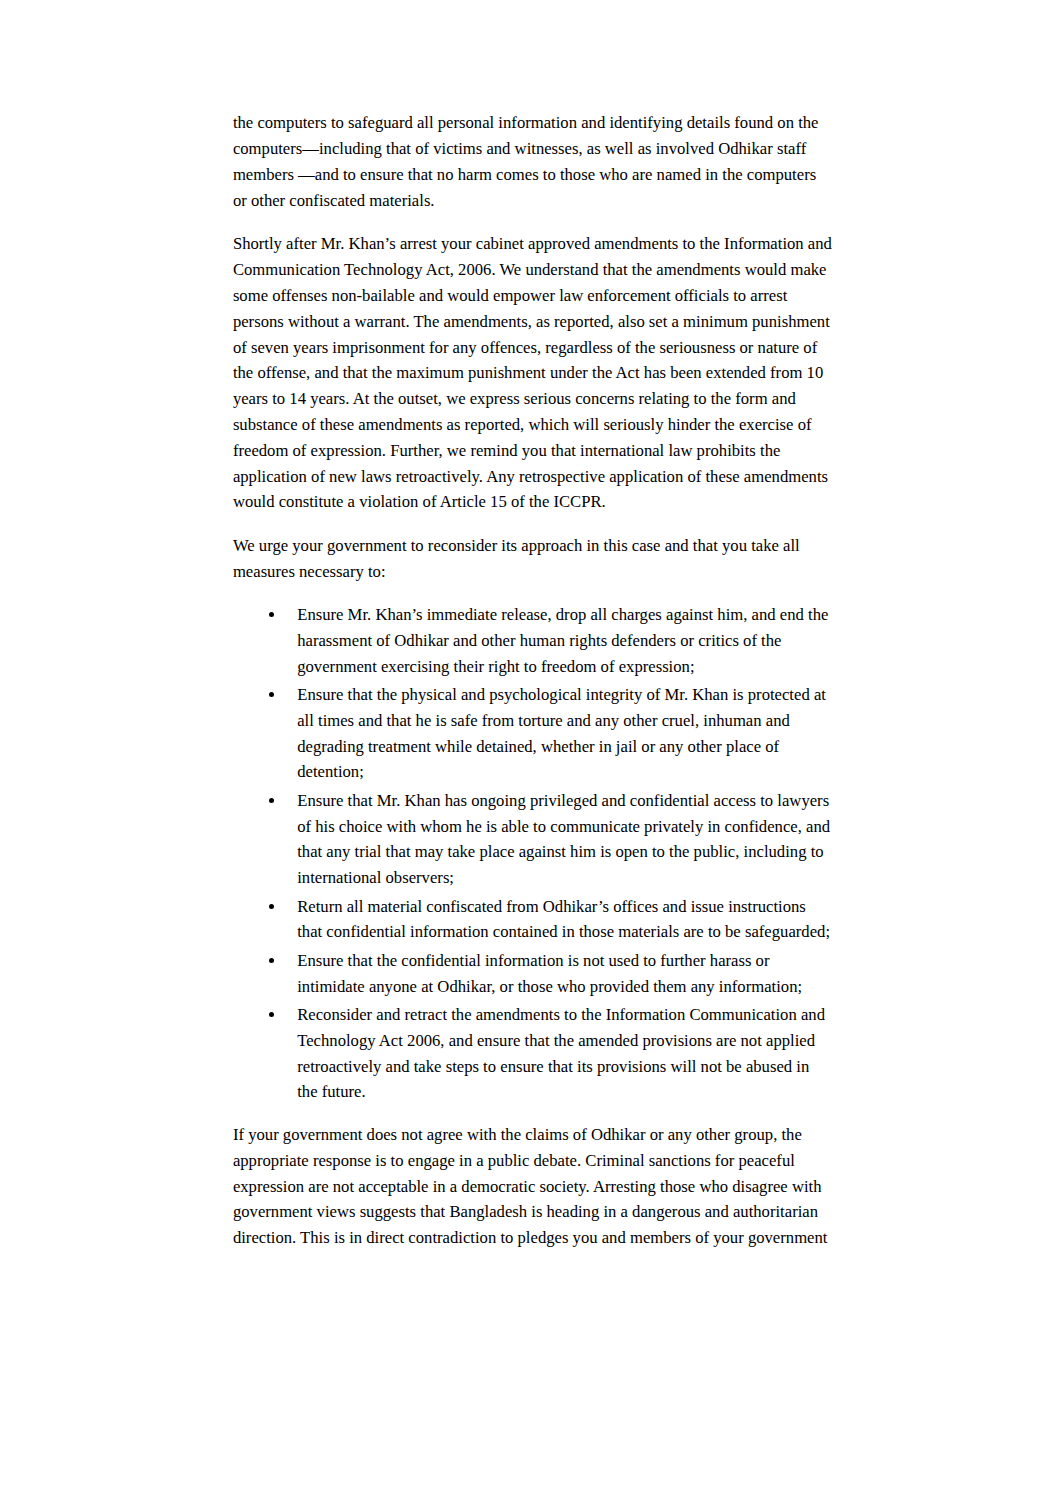the computers to safeguard all personal information and identifying details found on the computers—including that of victims and witnesses, as well as involved Odhikar staff members —and to ensure that no harm comes to those who are named in the computers or other confiscated materials.
Shortly after Mr. Khan’s arrest your cabinet approved amendments to the Information and Communication Technology Act, 2006. We understand that the amendments would make some offenses non-bailable and would empower law enforcement officials to arrest persons without a warrant. The amendments, as reported, also set a minimum punishment of seven years imprisonment for any offences, regardless of the seriousness or nature of the offense, and that the maximum punishment under the Act has been extended from 10 years to 14 years. At the outset, we express serious concerns relating to the form and substance of these amendments as reported, which will seriously hinder the exercise of freedom of expression. Further, we remind you that international law prohibits the application of new laws retroactively. Any retrospective application of these amendments would constitute a violation of Article 15 of the ICCPR.
We urge your government to reconsider its approach in this case and that you take all measures necessary to:
Ensure Mr. Khan’s immediate release, drop all charges against him, and end the harassment of Odhikar and other human rights defenders or critics of the government exercising their right to freedom of expression;
Ensure that the physical and psychological integrity of Mr. Khan is protected at all times and that he is safe from torture and any other cruel, inhuman and degrading treatment while detained, whether in jail or any other place of detention;
Ensure that Mr. Khan has ongoing privileged and confidential access to lawyers of his choice with whom he is able to communicate privately in confidence, and that any trial that may take place against him is open to the public, including to international observers;
Return all material confiscated from Odhikar’s offices and issue instructions that confidential information contained in those materials are to be safeguarded;
Ensure that the confidential information is not used to further harass or intimidate anyone at Odhikar, or those who provided them any information;
Reconsider and retract the amendments to the Information Communication and Technology Act 2006, and ensure that the amended provisions are not applied retroactively and take steps to ensure that its provisions will not be abused in the future.
If your government does not agree with the claims of Odhikar or any other group, the appropriate response is to engage in a public debate. Criminal sanctions for peaceful expression are not acceptable in a democratic society. Arresting those who disagree with government views suggests that Bangladesh is heading in a dangerous and authoritarian direction. This is in direct contradiction to pledges you and members of your government